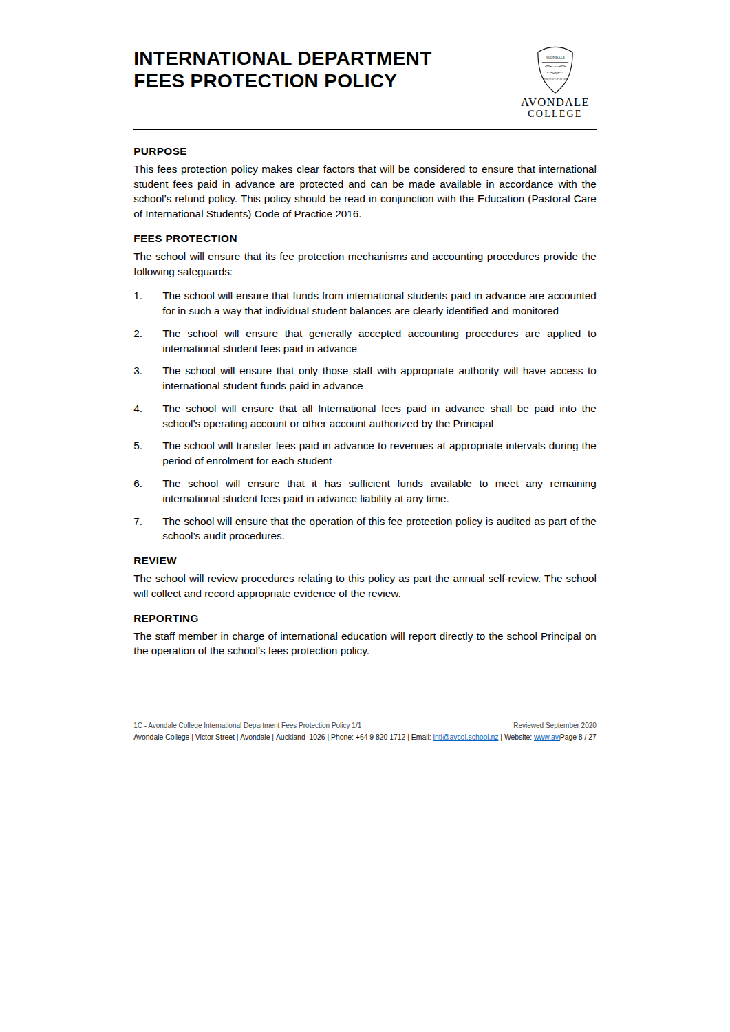International Department
Fees Protection Policy
AVONDALE HOMAI NGA TAIKAHA
AVONDALECOLLEGE
Purpose
This fees protection policy makes clear factors that will be considered to ensure that international student fees paid in advance are protected and can be made available in accordance with the school’s refund policy. This policy should be read in conjunction with the Education (Pastoral Care of International Students) Code of Practice 2016.
Fees Protection
The school will ensure that its fee protection mechanisms and accounting procedures provide the following safeguards:
The school will ensure that funds from international students paid in advance are accounted for in such a way that individual student balances are clearly identified and monitored
The school will ensure that generally accepted accounting procedures are applied to international student fees paid in advance
The school will ensure that only those staff with appropriate authority will have access to international student funds paid in advance
The school will ensure that all International fees paid in advance shall be paid into the school’s operating account or other account authorized by the Principal
The school will transfer fees paid in advance to revenues at appropriate intervals during the period of enrolment for each student
The school will ensure that it has sufficient funds available to meet any remaining international student fees paid in advance liability at any time.
The school will ensure that the operation of this fee protection policy is audited as part of the school’s audit procedures.
Review
The school will review procedures relating to this policy as part the annual self-review. The school will collect and record appropriate evidence of the review.
Reporting
The staff member in charge of international education will report directly to the school Principal on the operation of the school’s fees protection policy.
1C - Avondale College International Department Fees Protection Policy 1/1 Reviewed September 2020
Avondale College | Victor Street | Avondale | Auckland 1026 | Phone: +64 9 820 1712 | Email: intl@avcol.school.nz | Website: www.avcol.school.nz Page 8 / 27